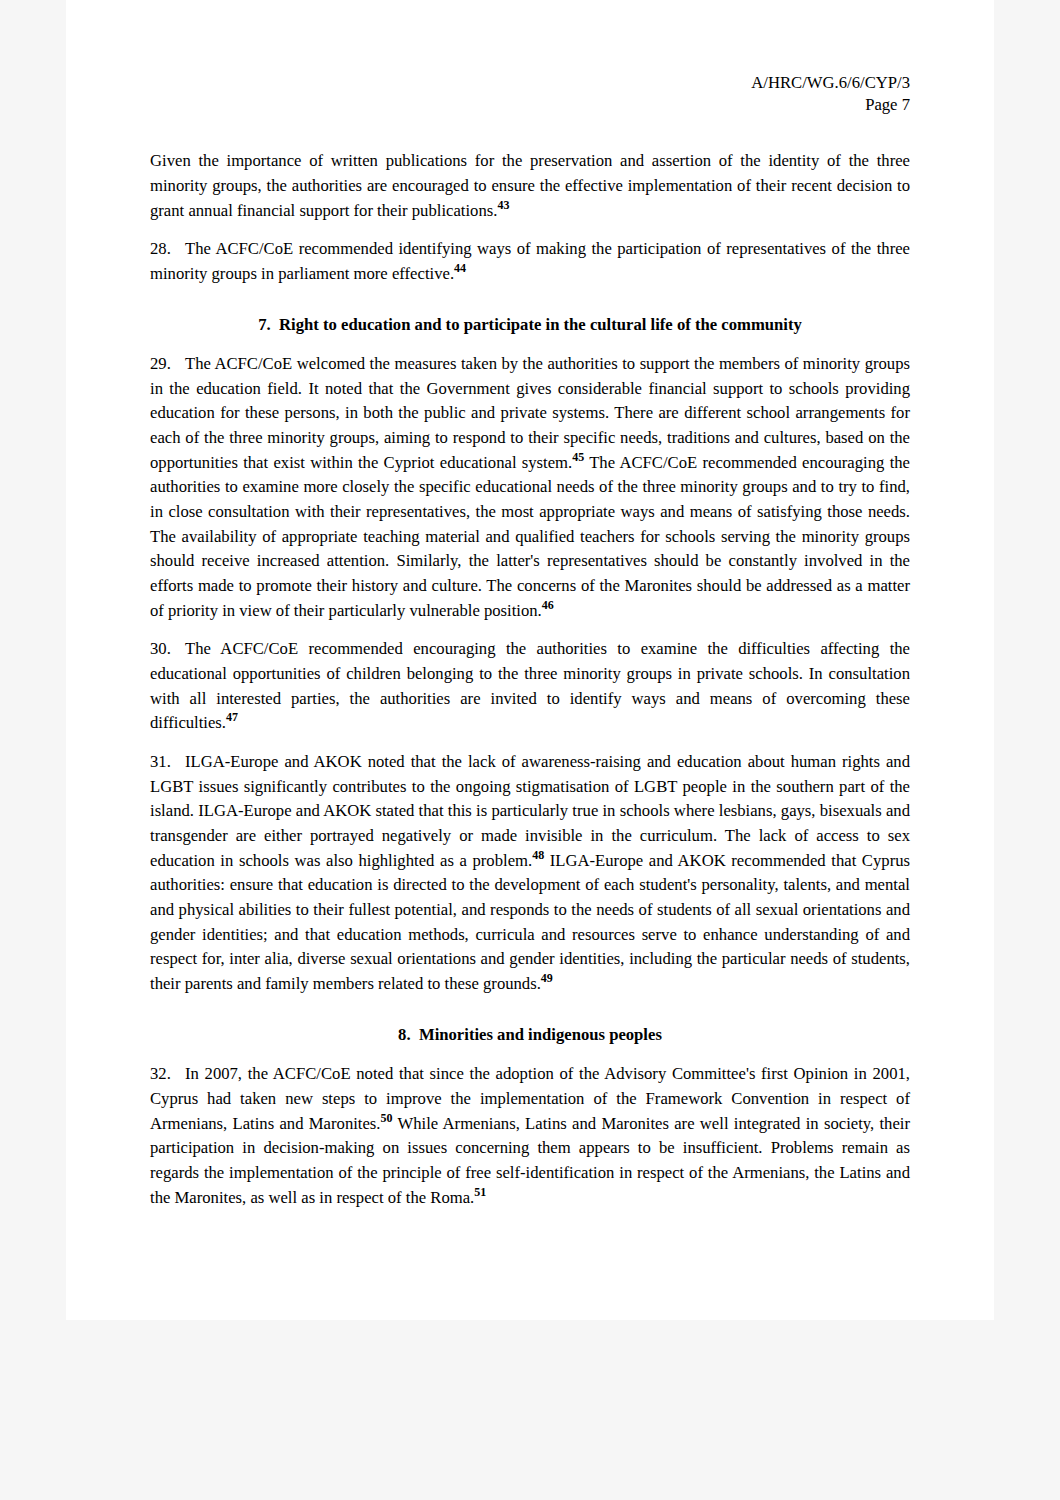A/HRC/WG.6/6/CYP/3
Page 7
Given the importance of written publications for the preservation and assertion of the identity of the three minority groups, the authorities are encouraged to ensure the effective implementation of their recent decision to grant annual financial support for their publications.43
28. The ACFC/CoE recommended identifying ways of making the participation of representatives of the three minority groups in parliament more effective.44
7. Right to education and to participate in the cultural life of the community
29. The ACFC/CoE welcomed the measures taken by the authorities to support the members of minority groups in the education field. It noted that the Government gives considerable financial support to schools providing education for these persons, in both the public and private systems. There are different school arrangements for each of the three minority groups, aiming to respond to their specific needs, traditions and cultures, based on the opportunities that exist within the Cypriot educational system.45 The ACFC/CoE recommended encouraging the authorities to examine more closely the specific educational needs of the three minority groups and to try to find, in close consultation with their representatives, the most appropriate ways and means of satisfying those needs. The availability of appropriate teaching material and qualified teachers for schools serving the minority groups should receive increased attention. Similarly, the latter's representatives should be constantly involved in the efforts made to promote their history and culture. The concerns of the Maronites should be addressed as a matter of priority in view of their particularly vulnerable position.46
30. The ACFC/CoE recommended encouraging the authorities to examine the difficulties affecting the educational opportunities of children belonging to the three minority groups in private schools. In consultation with all interested parties, the authorities are invited to identify ways and means of overcoming these difficulties.47
31. ILGA-Europe and AKOK noted that the lack of awareness-raising and education about human rights and LGBT issues significantly contributes to the ongoing stigmatisation of LGBT people in the southern part of the island. ILGA-Europe and AKOK stated that this is particularly true in schools where lesbians, gays, bisexuals and transgender are either portrayed negatively or made invisible in the curriculum. The lack of access to sex education in schools was also highlighted as a problem.48 ILGA-Europe and AKOK recommended that Cyprus authorities: ensure that education is directed to the development of each student's personality, talents, and mental and physical abilities to their fullest potential, and responds to the needs of students of all sexual orientations and gender identities; and that education methods, curricula and resources serve to enhance understanding of and respect for, inter alia, diverse sexual orientations and gender identities, including the particular needs of students, their parents and family members related to these grounds.49
8. Minorities and indigenous peoples
32. In 2007, the ACFC/CoE noted that since the adoption of the Advisory Committee's first Opinion in 2001, Cyprus had taken new steps to improve the implementation of the Framework Convention in respect of Armenians, Latins and Maronites.50 While Armenians, Latins and Maronites are well integrated in society, their participation in decision-making on issues concerning them appears to be insufficient. Problems remain as regards the implementation of the principle of free self-identification in respect of the Armenians, the Latins and the Maronites, as well as in respect of the Roma.51